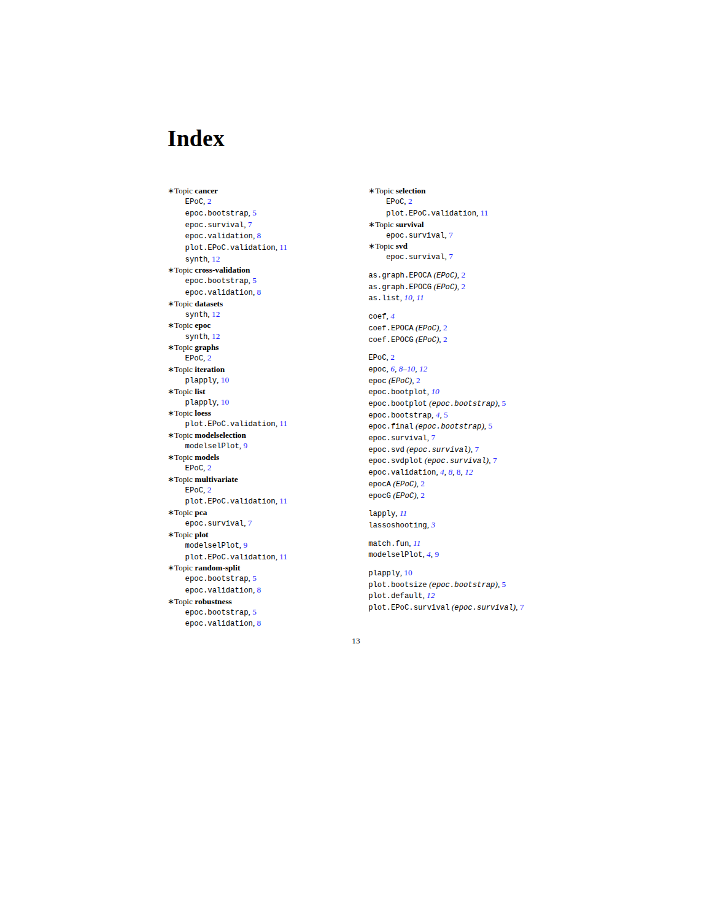Index
∗Topic cancer
EPoC, 2
epoc.bootstrap, 5
epoc.survival, 7
epoc.validation, 8
plot.EPoC.validation, 11
synth, 12
∗Topic cross-validation
epoc.bootstrap, 5
epoc.validation, 8
∗Topic datasets
synth, 12
∗Topic epoc
synth, 12
∗Topic graphs
EPoC, 2
∗Topic iteration
plapply, 10
∗Topic list
plapply, 10
∗Topic loess
plot.EPoC.validation, 11
∗Topic modelselection
modelselPlot, 9
∗Topic models
EPoC, 2
∗Topic multivariate
EPoC, 2
plot.EPoC.validation, 11
∗Topic pca
epoc.survival, 7
∗Topic plot
modelselPlot, 9
plot.EPoC.validation, 11
∗Topic random-split
epoc.bootstrap, 5
epoc.validation, 8
∗Topic robustness
epoc.bootstrap, 5
epoc.validation, 8
∗Topic selection
EPoC, 2
plot.EPoC.validation, 11
∗Topic survival
epoc.survival, 7
∗Topic svd
epoc.survival, 7
as.graph.EPOCA (EPoC), 2
as.graph.EPOCG (EPoC), 2
as.list, 10, 11
coef, 4
coef.EPOCA (EPoC), 2
coef.EPOCG (EPoC), 2
EPoC, 2
epoc, 6, 8–10, 12
epoc (EPoC), 2
epoc.bootplot, 10
epoc.bootplot (epoc.bootstrap), 5
epoc.bootstrap, 4, 5
epoc.final (epoc.bootstrap), 5
epoc.survival, 7
epoc.svd (epoc.survival), 7
epoc.svdplot (epoc.survival), 7
epoc.validation, 4, 8, 8, 12
epocA (EPoC), 2
epocG (EPoC), 2
lapply, 11
lassoshooting, 3
match.fun, 11
modelselPlot, 4, 9
plapply, 10
plot.bootsize (epoc.bootstrap), 5
plot.default, 12
plot.EPoC.survival (epoc.survival), 7
13